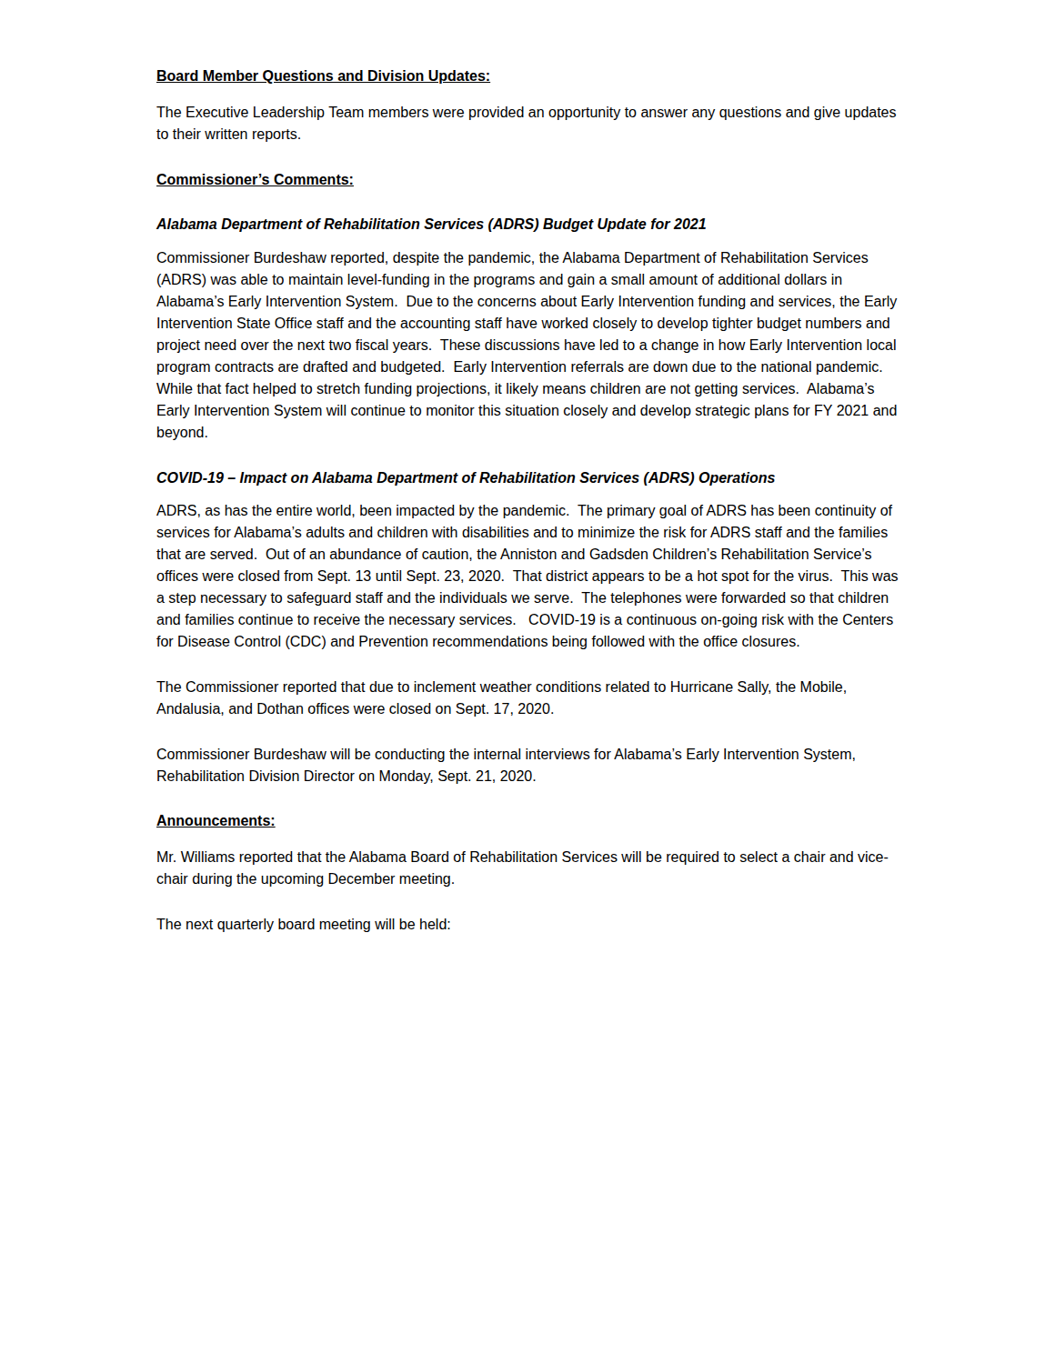Board Member Questions and Division Updates:
The Executive Leadership Team members were provided an opportunity to answer any questions and give updates to their written reports.
Commissioner’s Comments:
Alabama Department of Rehabilitation Services (ADRS) Budget Update for 2021
Commissioner Burdeshaw reported, despite the pandemic, the Alabama Department of Rehabilitation Services (ADRS) was able to maintain level-funding in the programs and gain a small amount of additional dollars in Alabama’s Early Intervention System. Due to the concerns about Early Intervention funding and services, the Early Intervention State Office staff and the accounting staff have worked closely to develop tighter budget numbers and project need over the next two fiscal years. These discussions have led to a change in how Early Intervention local program contracts are drafted and budgeted. Early Intervention referrals are down due to the national pandemic. While that fact helped to stretch funding projections, it likely means children are not getting services. Alabama’s Early Intervention System will continue to monitor this situation closely and develop strategic plans for FY 2021 and beyond.
COVID-19 – Impact on Alabama Department of Rehabilitation Services (ADRS) Operations
ADRS, as has the entire world, been impacted by the pandemic. The primary goal of ADRS has been continuity of services for Alabama’s adults and children with disabilities and to minimize the risk for ADRS staff and the families that are served. Out of an abundance of caution, the Anniston and Gadsden Children’s Rehabilitation Service’s offices were closed from Sept. 13 until Sept. 23, 2020. That district appears to be a hot spot for the virus. This was a step necessary to safeguard staff and the individuals we serve. The telephones were forwarded so that children and families continue to receive the necessary services. COVID-19 is a continuous on-going risk with the Centers for Disease Control (CDC) and Prevention recommendations being followed with the office closures.
The Commissioner reported that due to inclement weather conditions related to Hurricane Sally, the Mobile, Andalusia, and Dothan offices were closed on Sept. 17, 2020.
Commissioner Burdeshaw will be conducting the internal interviews for Alabama’s Early Intervention System, Rehabilitation Division Director on Monday, Sept. 21, 2020.
Announcements:
Mr. Williams reported that the Alabama Board of Rehabilitation Services will be required to select a chair and vice-chair during the upcoming December meeting.
The next quarterly board meeting will be held: